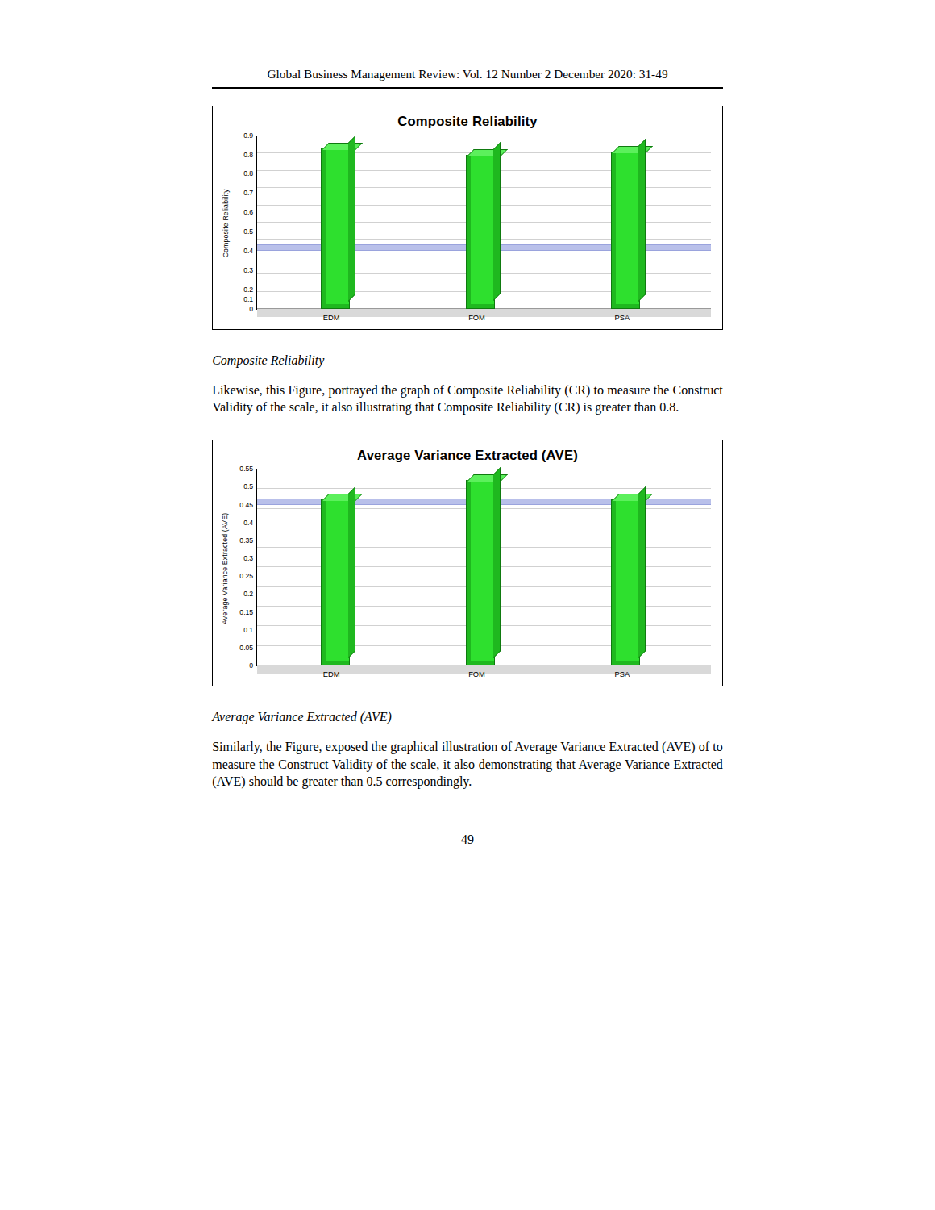Global Business Management Review: Vol. 12 Number 2 December 2020: 31-49
Composite Reliability
Composite Reliability
0.9
0.8
0.8
0.7
0.6
0.5
0.4
0.3
0.2
0.1
0
EDM FOM PSA
Composite Reliability
Likewise, this Figure, portrayed the graph of Composite Reliability (CR) to measure the Construct Validity of the scale, it also illustrating that Composite Reliability (CR) is greater than 0.8.
Average Variance Extracted (AVE)
Average Variance Extracted (AVE)
0.55
0.5
0.45
0.4
0.35
0.3
0.25
0.2
0.15
0.1
0.05
0
EDM FOM PSA
Average Variance Extracted (AVE)
Similarly, the Figure, exposed the graphical illustration of Average Variance Extracted (AVE) of to measure the Construct Validity of the scale, it also demonstrating that Average Variance Extracted (AVE) should be greater than 0.5 correspondingly.
49